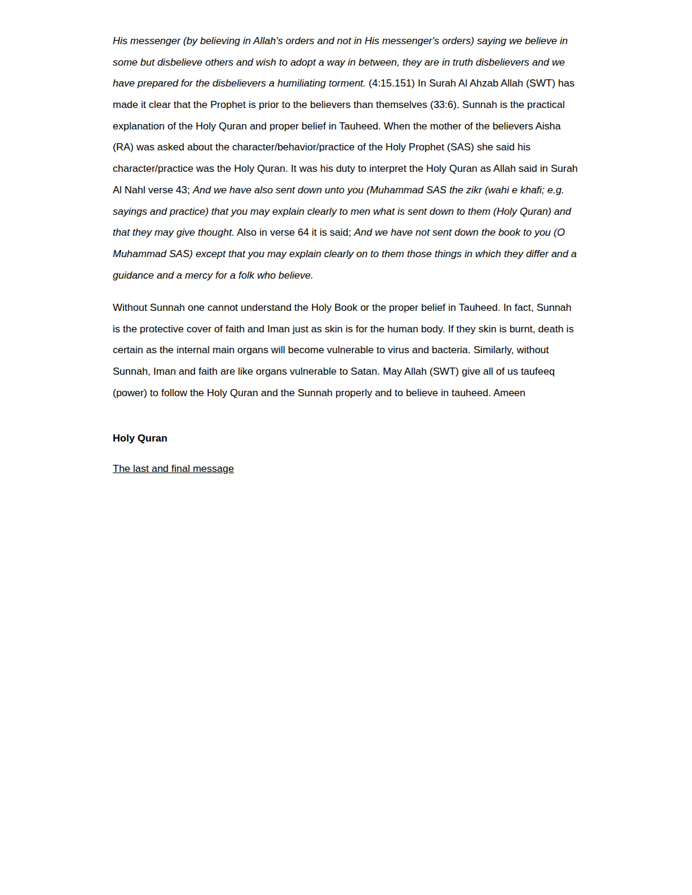His messenger (by believing in Allah's orders and not in His messenger's orders) saying we believe in some but disbelieve others and wish to adopt a way in between, they are in truth disbelievers and we have prepared for the disbelievers a humiliating torment. (4:15.151) In Surah Al Ahzab Allah (SWT) has made it clear that the Prophet is prior to the believers than themselves (33:6). Sunnah is the practical explanation of the Holy Quran and proper belief in Tauheed. When the mother of the believers Aisha (RA) was asked about the character/behavior/practice of the Holy Prophet (SAS) she said his character/practice was the Holy Quran. It was his duty to interpret the Holy Quran as Allah said in Surah Al Nahl verse 43; And we have also sent down unto you (Muhammad SAS the zikr (wahi e khafi; e.g. sayings and practice) that you may explain clearly to men what is sent down to them (Holy Quran) and that they may give thought. Also in verse 64 it is said; And we have not sent down the book to you (O Muhammad SAS) except that you may explain clearly on to them those things in which they differ and a guidance and a mercy for a folk who believe.
Without Sunnah one cannot understand the Holy Book or the proper belief in Tauheed. In fact, Sunnah is the protective cover of faith and Iman just as skin is for the human body. If they skin is burnt, death is certain as the internal main organs will become vulnerable to virus and bacteria. Similarly, without Sunnah, Iman and faith are like organs vulnerable to Satan. May Allah (SWT) give all of us taufeeq (power) to follow the Holy Quran and the Sunnah properly and to believe in tauheed. Ameen
Holy Quran
The last and final message